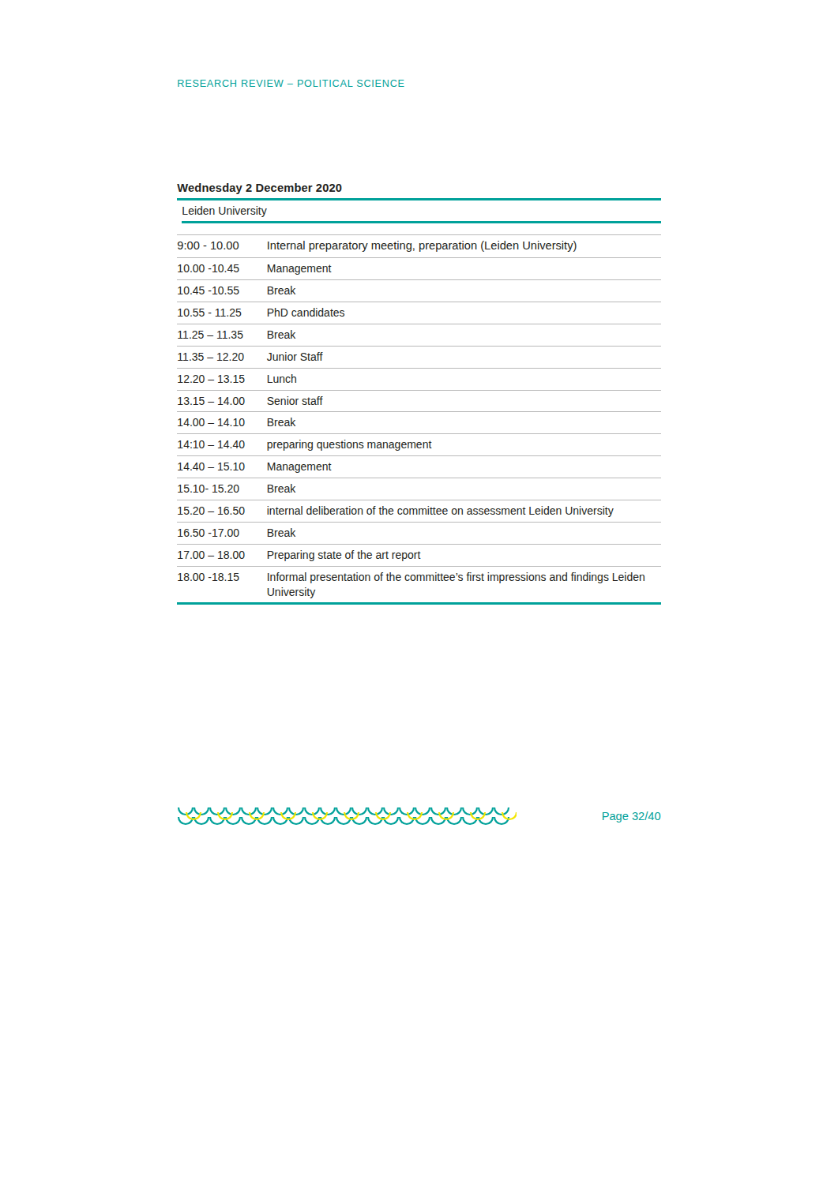Research Review – Political Science
Wednesday 2 December 2020
Leiden University
| 9:00 - 10.00 | Internal preparatory meeting, preparation (Leiden University) |
| 10.00 -10.45 | Management |
| 10.45 -10.55 | Break |
| 10.55 - 11.25 | PhD candidates |
| 11.25 – 11.35 | Break |
| 11.35 – 12.20 | Junior Staff |
| 12.20 – 13.15 | Lunch |
| 13.15 – 14.00 | Senior staff |
| 14.00 – 14.10 | Break |
| 14:10 – 14.40 | preparing questions management |
| 14.40 – 15.10 | Management |
| 15.10- 15.20 | Break |
| 15.20 – 16.50 | internal deliberation of the committee on assessment Leiden University |
| 16.50 -17.00 | Break |
| 17.00 – 18.00 | Preparing state of the art report |
| 18.00 -18.15 | Informal presentation of the committee’s first impressions and findings Leiden University |
Page 32/40